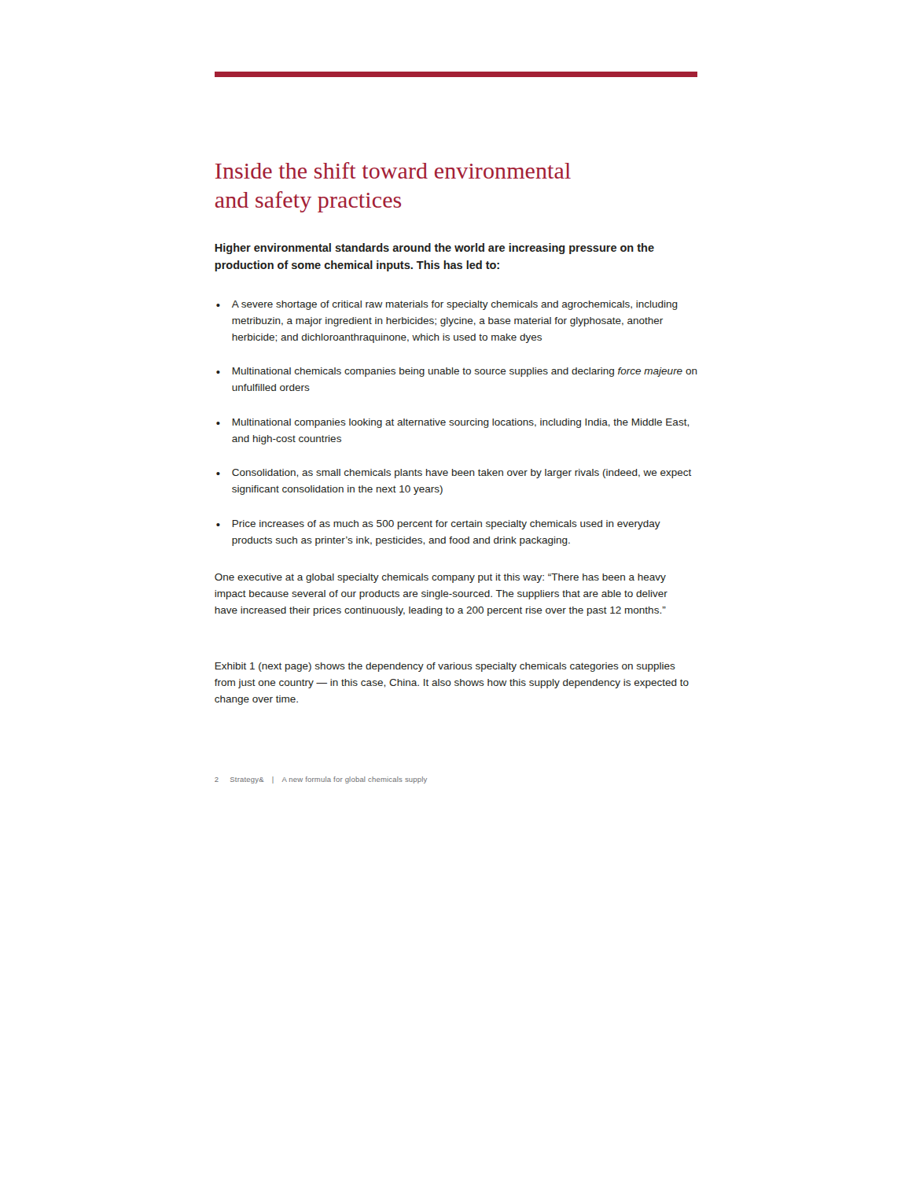Inside the shift toward environmental
and safety practices
Higher environmental standards around the world are increasing pressure on the production of some chemical inputs. This has led to:
A severe shortage of critical raw materials for specialty chemicals and agrochemicals, including metribuzin, a major ingredient in herbicides; glycine, a base material for glyphosate, another herbicide; and dichloroanthraquinone, which is used to make dyes
Multinational chemicals companies being unable to source supplies and declaring force majeure on unfulfilled orders
Multinational companies looking at alternative sourcing locations, including India, the Middle East, and high-cost countries
Consolidation, as small chemicals plants have been taken over by larger rivals (indeed, we expect significant consolidation in the next 10 years)
Price increases of as much as 500 percent for certain specialty chemicals used in everyday products such as printer’s ink, pesticides, and food and drink packaging.
One executive at a global specialty chemicals company put it this way: “There has been a heavy impact because several of our products are single-sourced. The suppliers that are able to deliver have increased their prices continuously, leading to a 200 percent rise over the past 12 months.”
Exhibit 1 (next page) shows the dependency of various specialty chemicals categories on supplies from just one country — in this case, China. It also shows how this supply dependency is expected to change over time.
2 Strategy&|A new formula for global chemicals supply